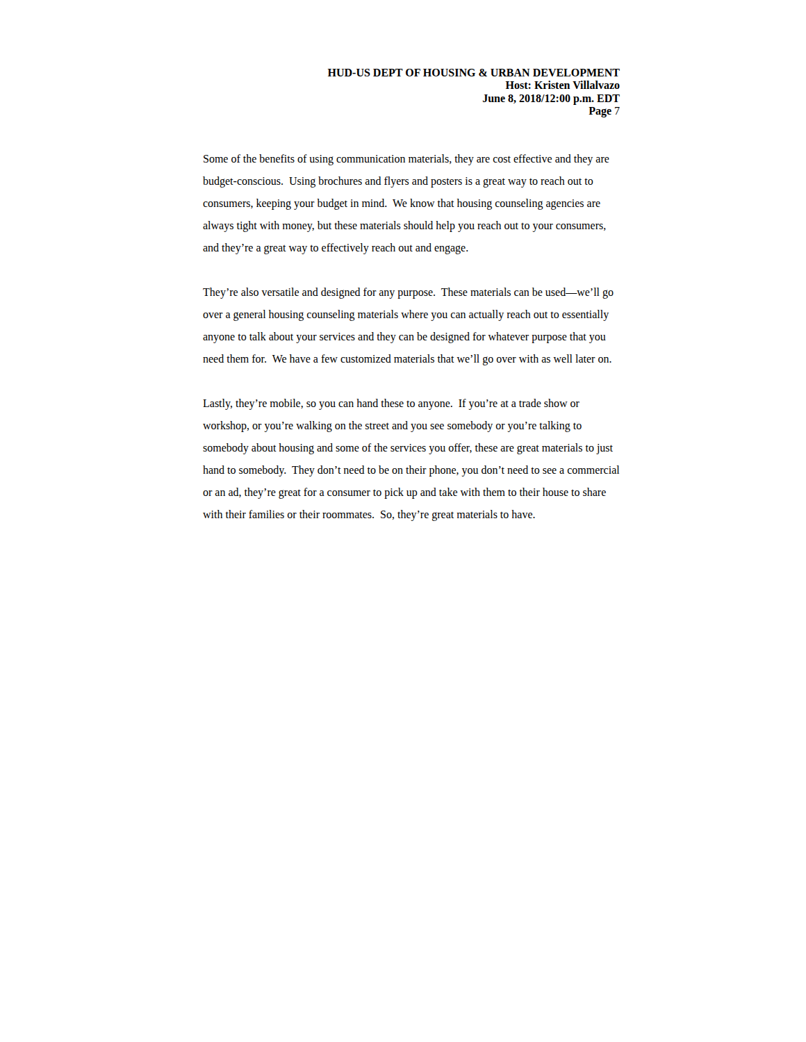HUD-US DEPT OF HOUSING & URBAN DEVELOPMENT Host: Kristen Villalvazo June 8, 2018/12:00 p.m. EDT Page 7
Some of the benefits of using communication materials, they are cost effective and they are budget-conscious. Using brochures and flyers and posters is a great way to reach out to consumers, keeping your budget in mind. We know that housing counseling agencies are always tight with money, but these materials should help you reach out to your consumers, and they’re a great way to effectively reach out and engage.
They’re also versatile and designed for any purpose. These materials can be used—we’ll go over a general housing counseling materials where you can actually reach out to essentially anyone to talk about your services and they can be designed for whatever purpose that you need them for. We have a few customized materials that we’ll go over with as well later on.
Lastly, they’re mobile, so you can hand these to anyone. If you’re at a trade show or workshop, or you’re walking on the street and you see somebody or you’re talking to somebody about housing and some of the services you offer, these are great materials to just hand to somebody. They don’t need to be on their phone, you don’t need to see a commercial or an ad, they’re great for a consumer to pick up and take with them to their house to share with their families or their roommates. So, they’re great materials to have.